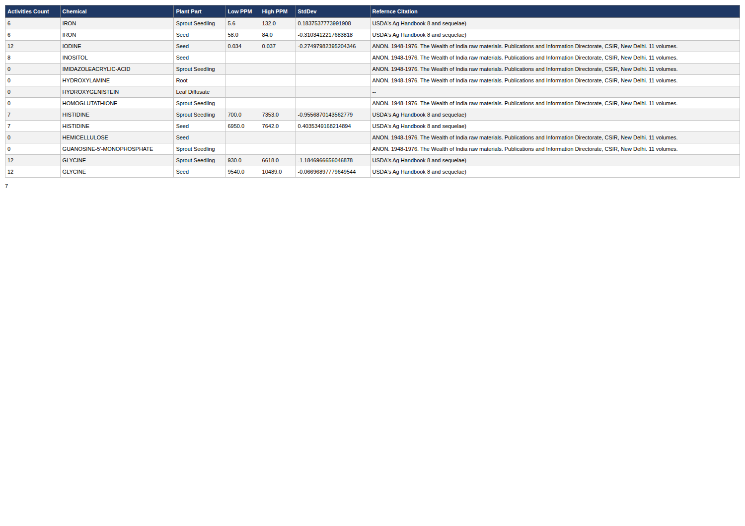| Activities Count | Chemical | Plant Part | Low PPM | High PPM | StdDev | Refernce Citation |
| --- | --- | --- | --- | --- | --- | --- |
| 6 | IRON | Sprout Seedling | 5.6 | 132.0 | 0.1837537773991908 | USDA's Ag Handbook 8 and sequelae) |
| 6 | IRON | Seed | 58.0 | 84.0 | -0.3103412217683818 | USDA's Ag Handbook 8 and sequelae) |
| 12 | IODINE | Seed | 0.034 | 0.037 | -0.27497982395204346 | ANON. 1948-1976. The Wealth of India raw materials. Publications and Information Directorate, CSIR, New Delhi. 11 volumes. |
| 8 | INOSITOL | Seed | | | | ANON. 1948-1976. The Wealth of India raw materials. Publications and Information Directorate, CSIR, New Delhi. 11 volumes. |
| 0 | IMIDAZOLEACRYLIC-ACID | Sprout Seedling | | | | ANON. 1948-1976. The Wealth of India raw materials. Publications and Information Directorate, CSIR, New Delhi. 11 volumes. |
| 0 | HYDROXYLAMINE | Root | | | | ANON. 1948-1976. The Wealth of India raw materials. Publications and Information Directorate, CSIR, New Delhi. 11 volumes. |
| 0 | HYDROXYGENISTEIN | Leaf Diffusate | | | | -- |
| 0 | HOMOGLUTATHIONE | Sprout Seedling | | | | ANON. 1948-1976. The Wealth of India raw materials. Publications and Information Directorate, CSIR, New Delhi. 11 volumes. |
| 7 | HISTIDINE | Sprout Seedling | 700.0 | 7353.0 | -0.9556870143562779 | USDA's Ag Handbook 8 and sequelae) |
| 7 | HISTIDINE | Seed | 6950.0 | 7642.0 | 0.4035349168214894 | USDA's Ag Handbook 8 and sequelae) |
| 0 | HEMICELLULOSE | Seed | | | | ANON. 1948-1976. The Wealth of India raw materials. Publications and Information Directorate, CSIR, New Delhi. 11 volumes. |
| 0 | GUANOSINE-5'-MONOPHOSPHATE | Sprout Seedling | | | | ANON. 1948-1976. The Wealth of India raw materials. Publications and Information Directorate, CSIR, New Delhi. 11 volumes. |
| 12 | GLYCINE | Sprout Seedling | 930.0 | 6618.0 | -1.1846966656046878 | USDA's Ag Handbook 8 and sequelae) |
| 12 | GLYCINE | Seed | 9540.0 | 10489.0 | -0.06696897779649544 | USDA's Ag Handbook 8 and sequelae) |
7